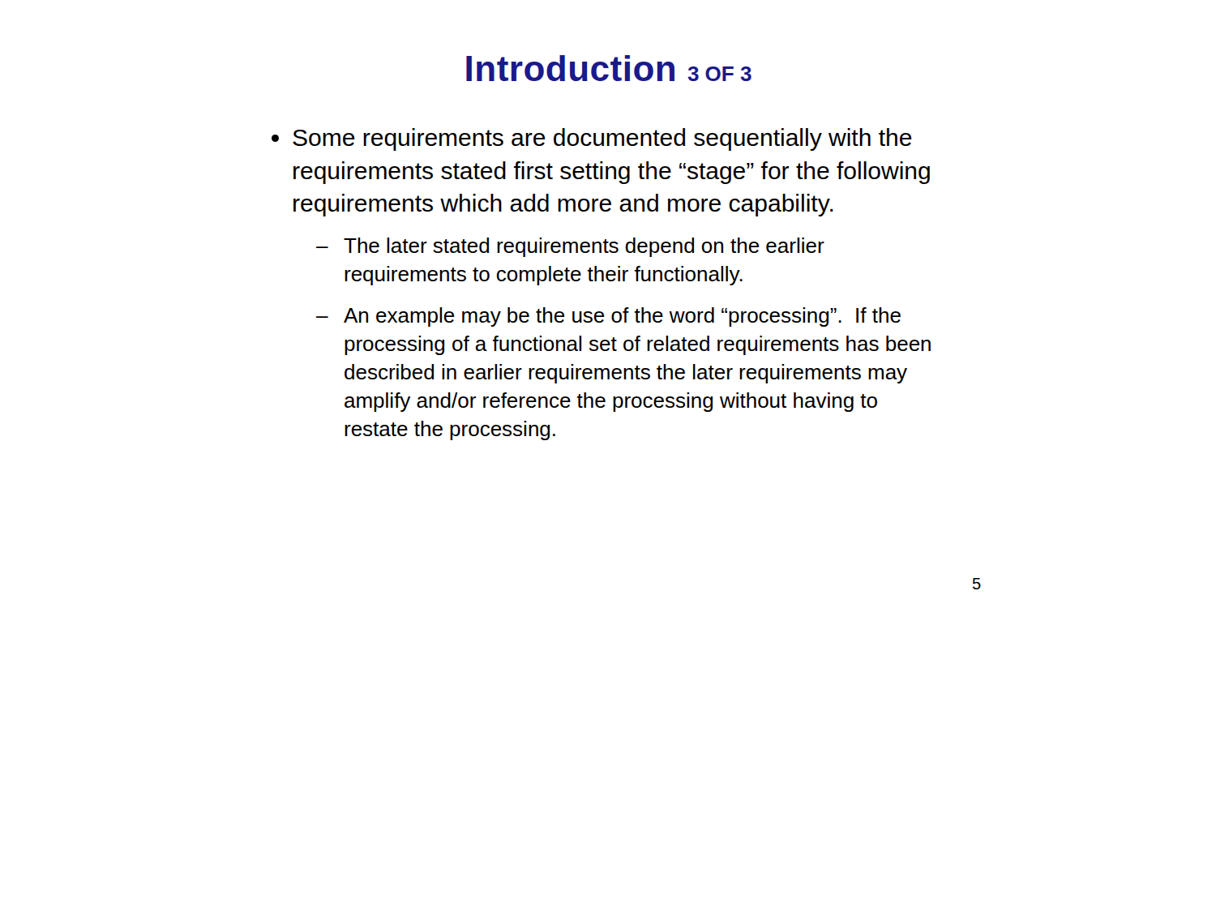Introduction 3 OF 3
Some requirements are documented sequentially with the requirements stated first setting the “stage” for the following requirements which add more and more capability.
The later stated requirements depend on the earlier requirements to complete their functionally.
An example may be the use of the word “processing”. If the processing of a functional set of related requirements has been described in earlier requirements the later requirements may amplify and/or reference the processing without having to restate the processing.
5